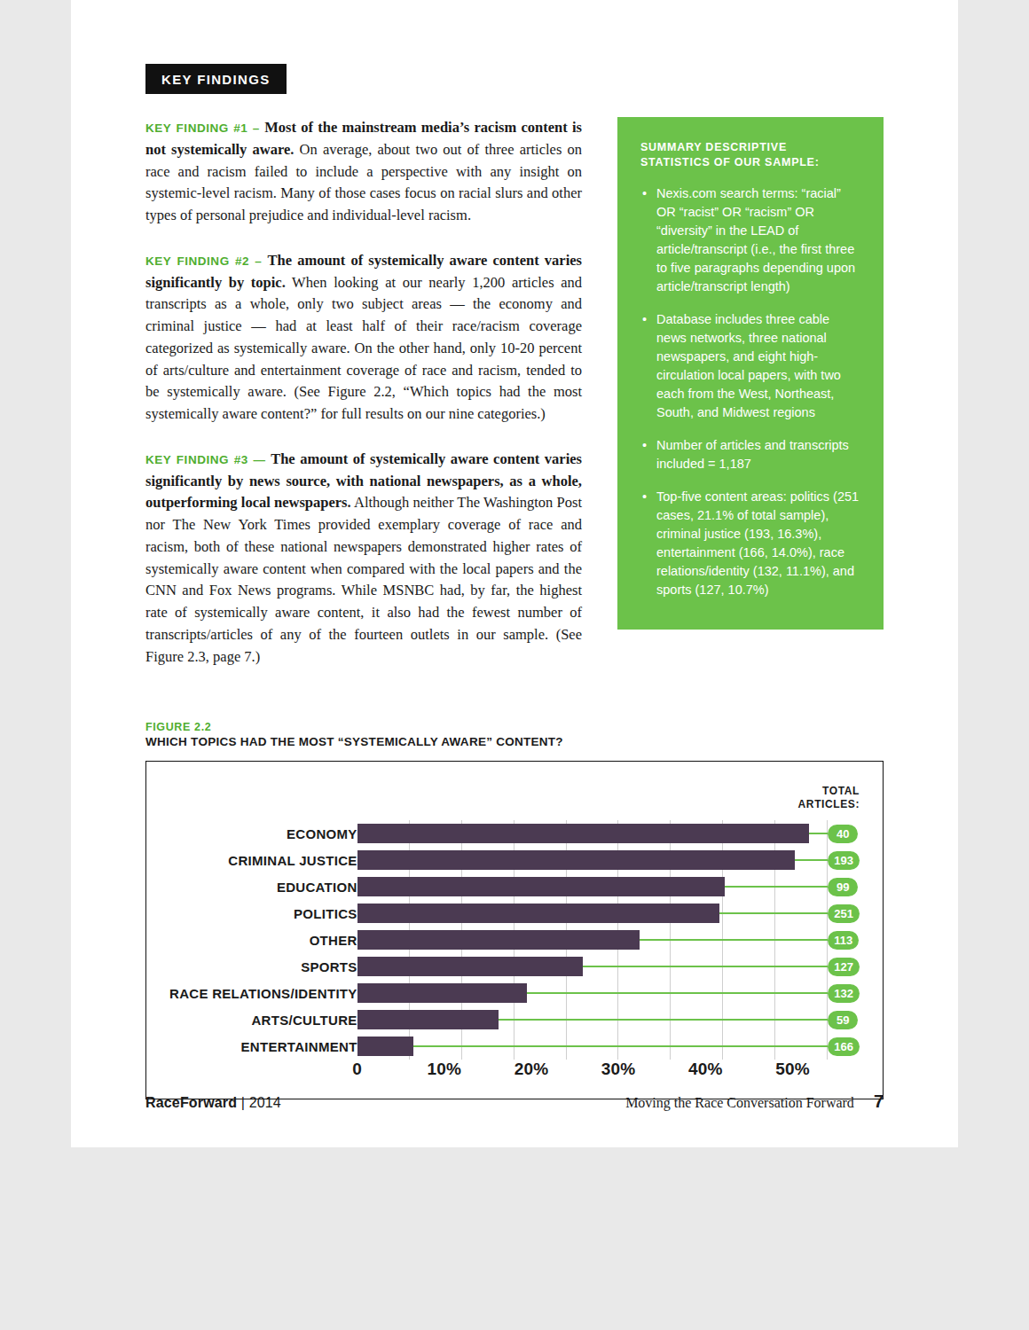KEY FINDINGS
KEY FINDING #1 – Most of the mainstream media’s racism content is not systemically aware. On average, about two out of three articles on race and racism failed to include a perspective with any insight on systemic-level racism. Many of those cases focus on racial slurs and other types of personal prejudice and individual-level racism.
KEY FINDING #2 – The amount of systemically aware content varies significantly by topic. When looking at our nearly 1,200 articles and transcripts as a whole, only two subject areas — the economy and criminal justice — had at least half of their race/racism coverage categorized as systemically aware. On the other hand, only 10-20 percent of arts/culture and entertainment coverage of race and racism, tended to be systemically aware. (See Figure 2.2, “Which topics had the most systemically aware content?” for full results on our nine categories.)
KEY FINDING #3 — The amount of systemically aware content varies significantly by news source, with national newspapers, as a whole, outperforming local newspapers. Although neither The Washington Post nor The New York Times provided exemplary coverage of race and racism, both of these national newspapers demonstrated higher rates of systemically aware content when compared with the local papers and the CNN and Fox News programs. While MSNBC had, by far, the highest rate of systemically aware content, it also had the fewest number of transcripts/articles of any of the fourteen outlets in our sample. (See Figure 2.3, page 7.)
SUMMARY DESCRIPTIVE
STATISTICS OF OUR SAMPLE:
Nexis.com search terms: “racial” OR “racist” OR “racism” OR “diversity” in the LEAD of article/transcript (i.e., the first three to five paragraphs depending upon article/transcript length)
Database includes three cable news networks, three national newspapers, and eight high-circulation local papers, with two each from the West, Northeast, South, and Midwest regions
Number of articles and transcripts included = 1,187
Top-five content areas: politics (251 cases, 21.1% of total sample), criminal justice (193, 16.3%), entertainment (166, 14.0%), race relations/identity (132, 11.1%), and sports (127, 10.7%)
FIGURE 2.2
WHICH TOPICS HAD THE MOST “SYSTEMICALLY AWARE” CONTENT?
TOTAL
ARTICLES:
| ECONOMY | | 40 |
| CRIMINAL JUSTICE | | 193 |
| EDUCATION | | 99 |
| POLITICS | | 251 |
| OTHER | | 113 |
| SPORTS | | 127 |
| RACE RELATIONS/IDENTITY | | 132 |
| ARTS/CULTURE | | 59 |
| ENTERTAINMENT | | 166 |
| | 0 10% 20% 30% 40% 50% | |
RaceForward | 2014
Moving the Race Conversation Forward
7